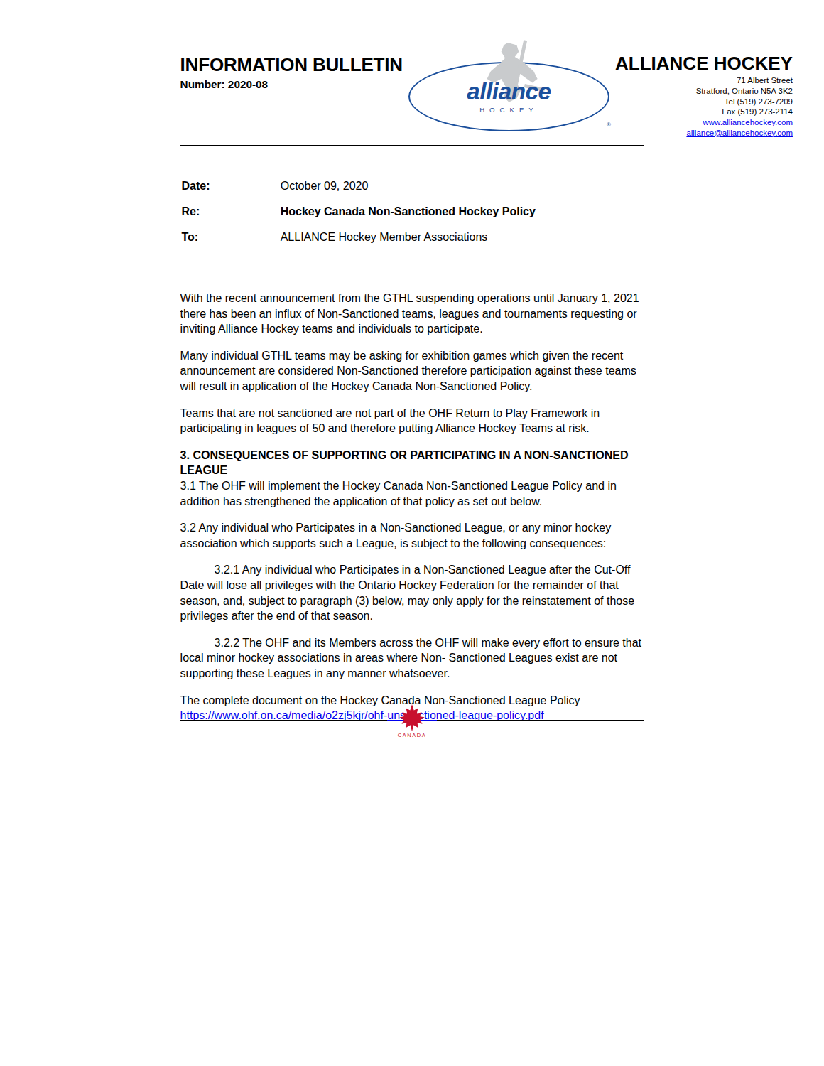INFORMATION BULLETIN
Number: 2020-08
alliance
HOCKEY
®
ALLIANCE HOCKEY
71 Albert Street
Stratford, Ontario N5A 3K2
Tel (519) 273-7209
Fax (519) 273-2114
www.alliancehockey.com
alliance@alliancehockey.com
| Date: | October 09, 2020 |
| Re: | Hockey Canada Non-Sanctioned Hockey Policy |
| To: | ALLIANCE Hockey Member Associations |
With the recent announcement from the GTHL suspending operations until January 1, 2021 there has been an influx of Non-Sanctioned teams, leagues and tournaments requesting or inviting Alliance Hockey teams and individuals to participate.
Many individual GTHL teams may be asking for exhibition games which given the recent announcement are considered Non-Sanctioned therefore participation against these teams will result in application of the Hockey Canada Non-Sanctioned Policy.
Teams that are not sanctioned are not part of the OHF Return to Play Framework in participating in leagues of 50 and therefore putting Alliance Hockey Teams at risk.
3. CONSEQUENCES OF SUPPORTING OR PARTICIPATING IN A NON-SANCTIONED LEAGUE
3.1 The OHF will implement the Hockey Canada Non-Sanctioned League Policy and in addition has strengthened the application of that policy as set out below.
3.2 Any individual who Participates in a Non-Sanctioned League, or any minor hockey association which supports such a League, is subject to the following consequences:
3.2.1 Any individual who Participates in a Non-Sanctioned League after the Cut-Off Date will lose all privileges with the Ontario Hockey Federation for the remainder of that season, and, subject to paragraph (3) below, may only apply for the reinstatement of those privileges after the end of that season.
3.2.2 The OHF and its Members across the OHF will make every effort to ensure that local minor hockey associations in areas where Non- Sanctioned Leagues exist are not supporting these Leagues in any manner whatsoever.
The complete document on the Hockey Canada Non-Sanctioned League Policy
https://www.ohf.on.ca/media/o2zj5kjr/ohf-unsanctioned-league-policy.pdf
CANADA